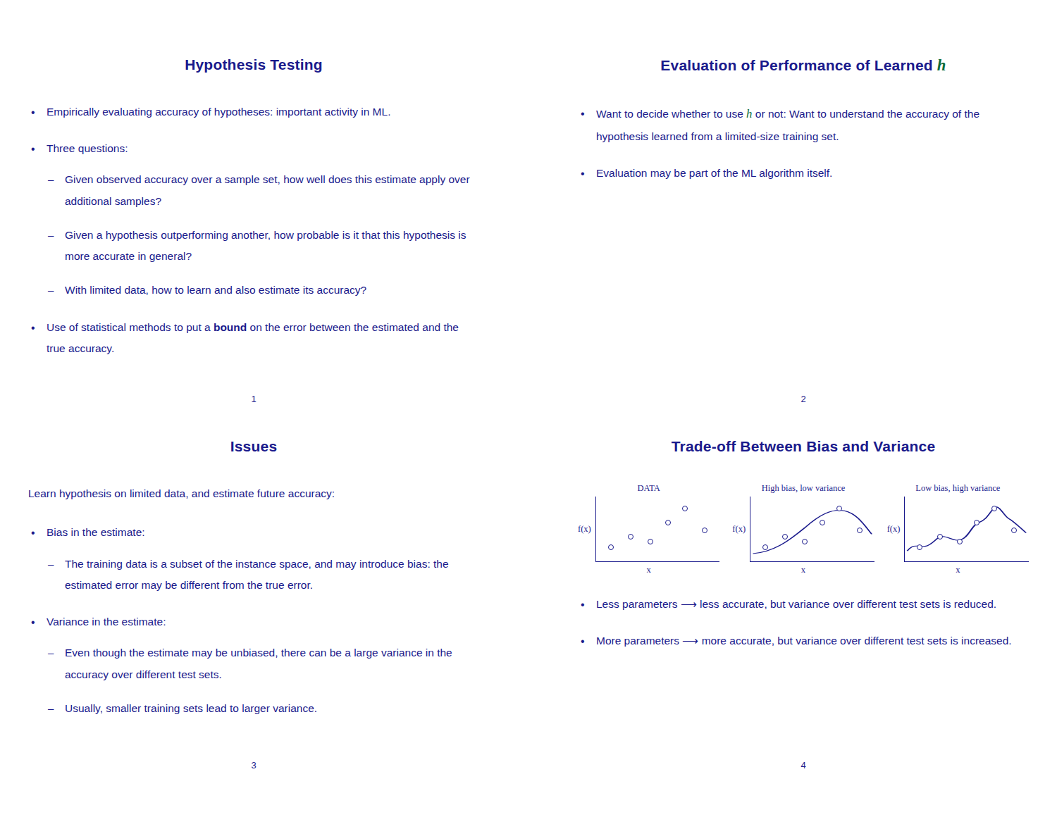Hypothesis Testing
Empirically evaluating accuracy of hypotheses: important activity in ML.
Three questions:
Given observed accuracy over a sample set, how well does this estimate apply over additional samples?
Given a hypothesis outperforming another, how probable is it that this hypothesis is more accurate in general?
With limited data, how to learn and also estimate its accuracy?
Use of statistical methods to put a bound on the error between the estimated and the true accuracy.
1
Evaluation of Performance of Learned h
Want to decide whether to use h or not: Want to understand the accuracy of the hypothesis learned from a limited-size training set.
Evaluation may be part of the ML algorithm itself.
2
Issues
Learn hypothesis on limited data, and estimate future accuracy:
Bias in the estimate:
The training data is a subset of the instance space, and may introduce bias: the estimated error may be different from the true error.
Variance in the estimate:
Even though the estimate may be unbiased, there can be a large variance in the accuracy over different test sets.
Usually, smaller training sets lead to larger variance.
3
Trade-off Between Bias and Variance
DATA
f(x)
x
High bias, low variance
f(x)
x
Low bias, high variance
f(x)
x
Less parameters ⟶ less accurate, but variance over different test sets is reduced.
More parameters ⟶ more accurate, but variance over different test sets is increased.
4